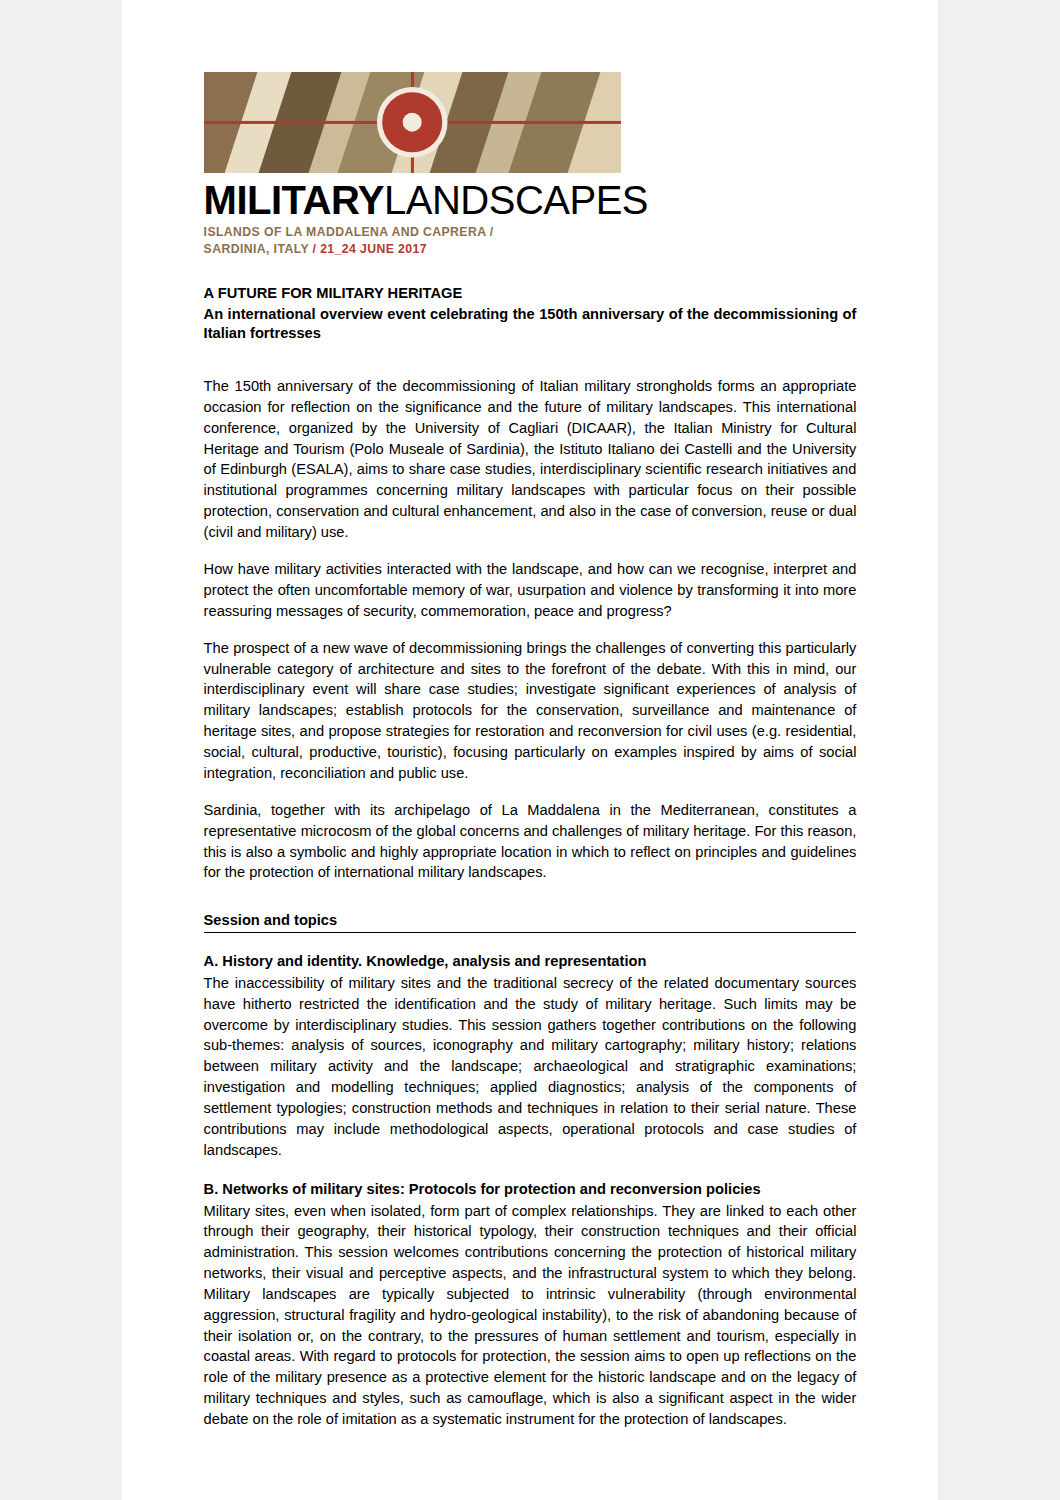MILITARY LANDSCAPES
ISLANDS OF LA MADDALENA AND CAPRERA /
SARDINIA, ITALY / 21_24 JUNE 2017
A FUTURE FOR MILITARY HERITAGE
An international overview event celebrating the 150th anniversary of the decommissioning of Italian fortresses
The 150th anniversary of the decommissioning of Italian military strongholds forms an appropriate occasion for reflection on the significance and the future of military landscapes. This international conference, organized by the University of Cagliari (DICAAR), the Italian Ministry for Cultural Heritage and Tourism (Polo Museale of Sardinia), the Istituto Italiano dei Castelli and the University of Edinburgh (ESALA), aims to share case studies, interdisciplinary scientific research initiatives and institutional programmes concerning military landscapes with particular focus on their possible protection, conservation and cultural enhancement, and also in the case of conversion, reuse or dual (civil and military) use.
How have military activities interacted with the landscape, and how can we recognise, interpret and protect the often uncomfortable memory of war, usurpation and violence by transforming it into more reassuring messages of security, commemoration, peace and progress?
The prospect of a new wave of decommissioning brings the challenges of converting this particularly vulnerable category of architecture and sites to the forefront of the debate. With this in mind, our interdisciplinary event will share case studies; investigate significant experiences of analysis of military landscapes; establish protocols for the conservation, surveillance and maintenance of heritage sites, and propose strategies for restoration and reconversion for civil uses (e.g. residential, social, cultural, productive, touristic), focusing particularly on examples inspired by aims of social integration, reconciliation and public use.
Sardinia, together with its archipelago of La Maddalena in the Mediterranean, constitutes a representative microcosm of the global concerns and challenges of military heritage. For this reason, this is also a symbolic and highly appropriate location in which to reflect on principles and guidelines for the protection of international military landscapes.
Session and topics
A. History and identity. Knowledge, analysis and representation
The inaccessibility of military sites and the traditional secrecy of the related documentary sources have hitherto restricted the identification and the study of military heritage. Such limits may be overcome by interdisciplinary studies. This session gathers together contributions on the following sub-themes: analysis of sources, iconography and military cartography; military history; relations between military activity and the landscape; archaeological and stratigraphic examinations; investigation and modelling techniques; applied diagnostics; analysis of the components of settlement typologies; construction methods and techniques in relation to their serial nature. These contributions may include methodological aspects, operational protocols and case studies of landscapes.
B. Networks of military sites: Protocols for protection and reconversion policies
Military sites, even when isolated, form part of complex relationships. They are linked to each other through their geography, their historical typology, their construction techniques and their official administration. This session welcomes contributions concerning the protection of historical military networks, their visual and perceptive aspects, and the infrastructural system to which they belong. Military landscapes are typically subjected to intrinsic vulnerability (through environmental aggression, structural fragility and hydro-geological instability), to the risk of abandoning because of their isolation or, on the contrary, to the pressures of human settlement and tourism, especially in coastal areas. With regard to protocols for protection, the session aims to open up reflections on the role of the military presence as a protective element for the historic landscape and on the legacy of military techniques and styles, such as camouflage, which is also a significant aspect in the wider debate on the role of imitation as a systematic instrument for the protection of landscapes.